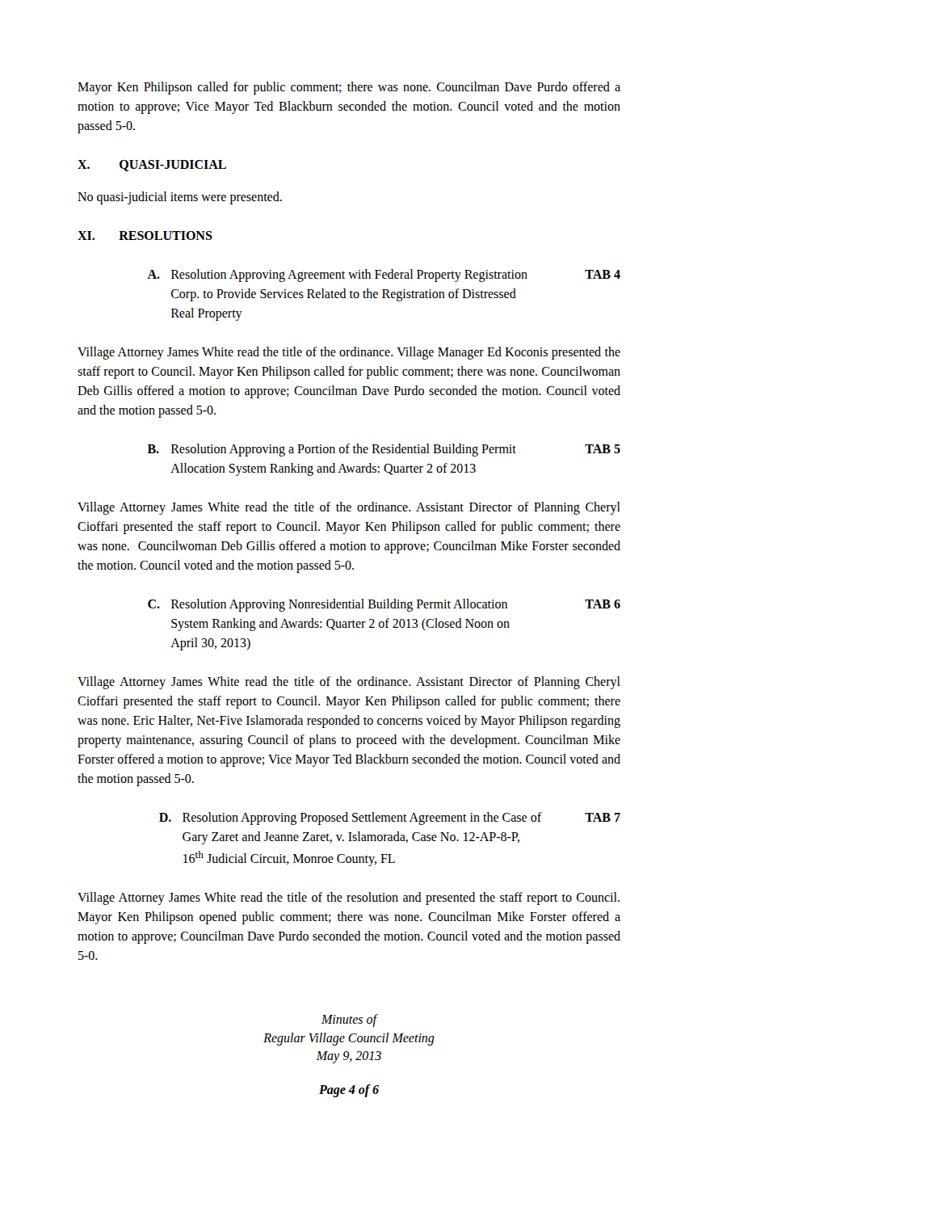Mayor Ken Philipson called for public comment; there was none. Councilman Dave Purdo offered a motion to approve; Vice Mayor Ted Blackburn seconded the motion. Council voted and the motion passed 5-0.
X. QUASI-JUDICIAL
No quasi-judicial items were presented.
XI. RESOLUTIONS
A. TAB 4 Resolution Approving Agreement with Federal Property Registration Corp. to Provide Services Related to the Registration of Distressed Real Property
Village Attorney James White read the title of the ordinance. Village Manager Ed Koconis presented the staff report to Council. Mayor Ken Philipson called for public comment; there was none. Councilwoman Deb Gillis offered a motion to approve; Councilman Dave Purdo seconded the motion. Council voted and the motion passed 5-0.
B. TAB 5 Resolution Approving a Portion of the Residential Building Permit Allocation System Ranking and Awards: Quarter 2 of 2013
Village Attorney James White read the title of the ordinance. Assistant Director of Planning Cheryl Cioffari presented the staff report to Council. Mayor Ken Philipson called for public comment; there was none. Councilwoman Deb Gillis offered a motion to approve; Councilman Mike Forster seconded the motion. Council voted and the motion passed 5-0.
C. TAB 6 Resolution Approving Nonresidential Building Permit Allocation System Ranking and Awards: Quarter 2 of 2013 (Closed Noon on April 30, 2013)
Village Attorney James White read the title of the ordinance. Assistant Director of Planning Cheryl Cioffari presented the staff report to Council. Mayor Ken Philipson called for public comment; there was none. Eric Halter, Net-Five Islamorada responded to concerns voiced by Mayor Philipson regarding property maintenance, assuring Council of plans to proceed with the development. Councilman Mike Forster offered a motion to approve; Vice Mayor Ted Blackburn seconded the motion. Council voted and the motion passed 5-0.
D. TAB 7 Resolution Approving Proposed Settlement Agreement in the Case of Gary Zaret and Jeanne Zaret, v. Islamorada, Case No. 12-AP-8-P, 16th Judicial Circuit, Monroe County, FL
Village Attorney James White read the title of the resolution and presented the staff report to Council. Mayor Ken Philipson opened public comment; there was none. Councilman Mike Forster offered a motion to approve; Councilman Dave Purdo seconded the motion. Council voted and the motion passed 5-0.
Minutes of
Regular Village Council Meeting
May 9, 2013
Page 4 of 6